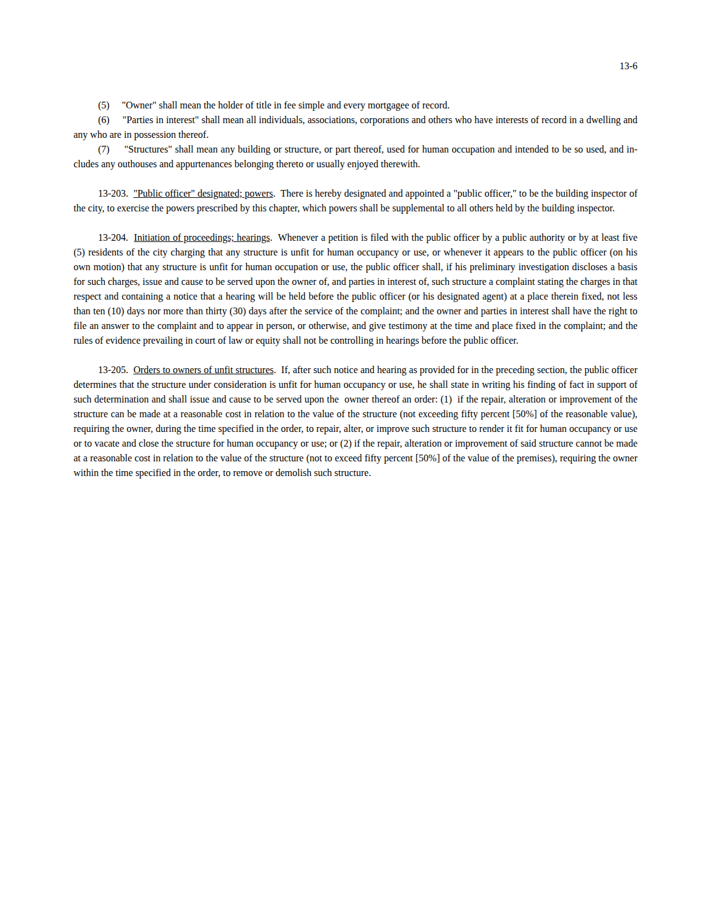13-6
(5) "Owner" shall mean the holder of title in fee simple and every mortgagee of record.
(6) "Parties in interest" shall mean all individuals, associations, corporations and others who have interests of record in a dwelling and any who are in possession thereof.
(7) "Structures" shall mean any building or structure, or part thereof, used for human occupation and intended to be so used, and includes any outhouses and appurtenances belonging thereto or usually enjoyed therewith.
13-203. "Public officer" designated; powers. There is hereby designated and appointed a "public officer," to be the building inspector of the city, to exercise the powers prescribed by this chapter, which powers shall be supplemental to all others held by the building inspector.
13-204. Initiation of proceedings; hearings. Whenever a petition is filed with the public officer by a public authority or by at least five (5) residents of the city charging that any structure is unfit for human occupancy or use, or whenever it appears to the public officer (on his own motion) that any structure is unfit for human occupation or use, the public officer shall, if his preliminary investigation discloses a basis for such charges, issue and cause to be served upon the owner of, and parties in interest of, such structure a complaint stating the charges in that respect and containing a notice that a hearing will be held before the public officer (or his designated agent) at a place therein fixed, not less than ten (10) days nor more than thirty (30) days after the service of the complaint; and the owner and parties in interest shall have the right to file an answer to the complaint and to appear in person, or otherwise, and give testimony at the time and place fixed in the complaint; and the rules of evidence prevailing in court of law or equity shall not be controlling in hearings before the public officer.
13-205. Orders to owners of unfit structures. If, after such notice and hearing as provided for in the preceding section, the public officer determines that the structure under consideration is unfit for human occupancy or use, he shall state in writing his finding of fact in support of such determination and shall issue and cause to be served upon the owner thereof an order: (1) if the repair, alteration or improvement of the structure can be made at a reasonable cost in relation to the value of the structure (not exceeding fifty percent [50%] of the reasonable value), requiring the owner, during the time specified in the order, to repair, alter, or improve such structure to render it fit for human occupancy or use or to vacate and close the structure for human occupancy or use; or (2) if the repair, alteration or improvement of said structure cannot be made at a reasonable cost in relation to the value of the structure (not to exceed fifty percent [50%] of the value of the premises), requiring the owner within the time specified in the order, to remove or demolish such structure.